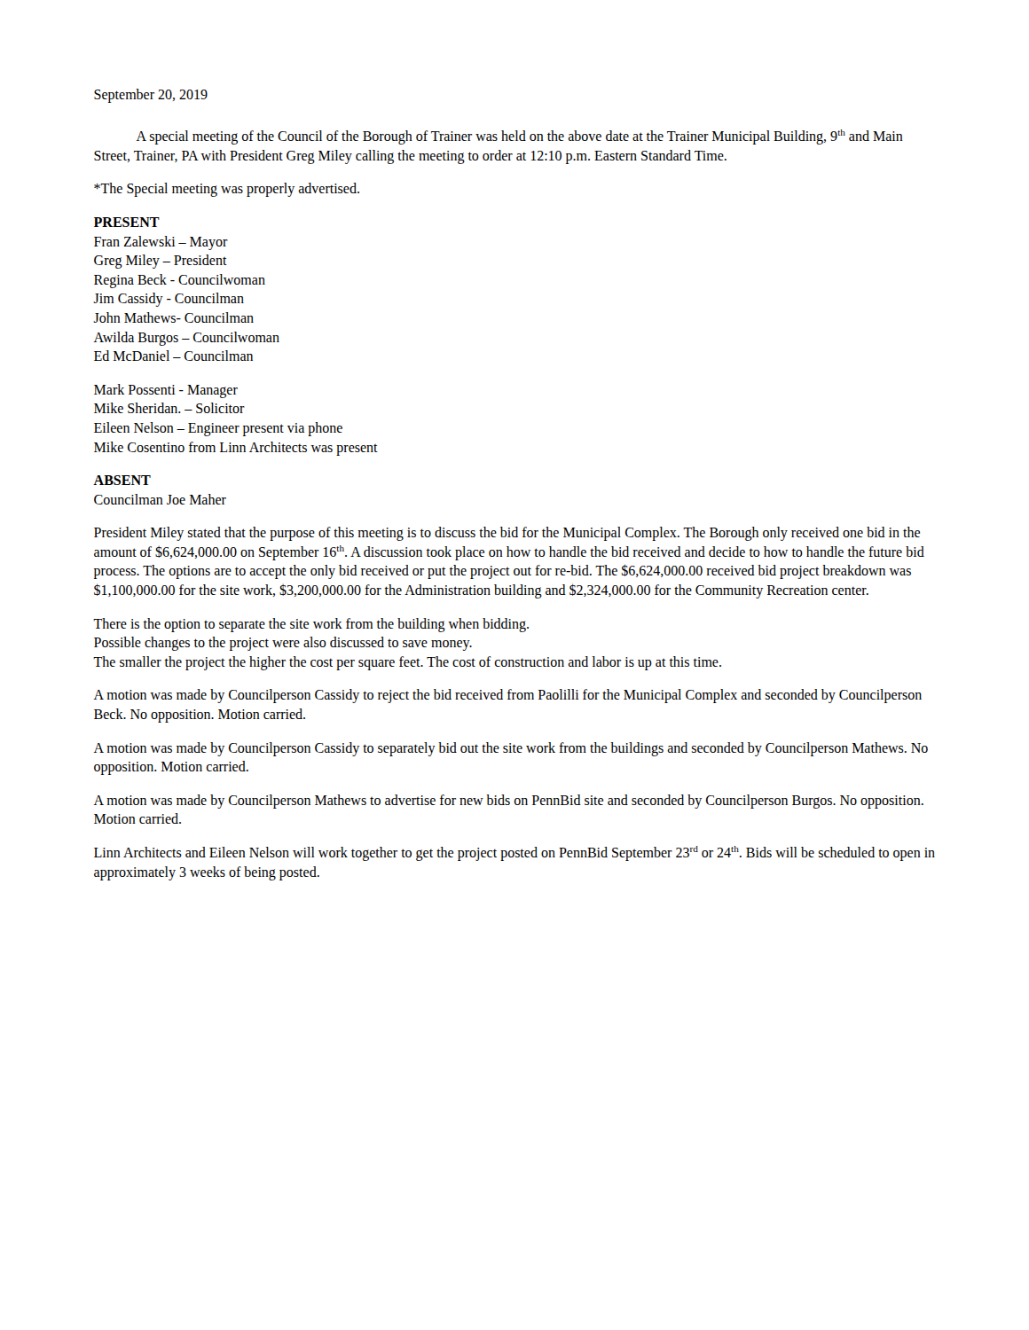September 20, 2019
A special meeting of the Council of the Borough of Trainer was held on the above date at the Trainer Municipal Building, 9th and Main Street, Trainer, PA with President Greg Miley calling the meeting to order at 12:10 p.m. Eastern Standard Time.
*The Special meeting was properly advertised.
PRESENT
Fran Zalewski – Mayor
Greg Miley – President
Regina Beck - Councilwoman
Jim Cassidy - Councilman
John Mathews- Councilman
Awilda Burgos – Councilwoman
Ed McDaniel – Councilman
Mark Possenti - Manager
Mike Sheridan. – Solicitor
Eileen Nelson – Engineer present via phone
Mike Cosentino from Linn Architects was present
ABSENT
Councilman Joe Maher
President Miley stated that the purpose of this meeting is to discuss the bid for the Municipal Complex. The Borough only received one bid in the amount of $6,624,000.00 on September 16th. A discussion took place on how to handle the bid received and decide to how to handle the future bid process. The options are to accept the only bid received or put the project out for re-bid. The $6,624,000.00 received bid project breakdown was $1,100,000.00 for the site work, $3,200,000.00 for the Administration building and $2,324,000.00 for the Community Recreation center.
There is the option to separate the site work from the building when bidding.
Possible changes to the project were also discussed to save money.
The smaller the project the higher the cost per square feet. The cost of construction and labor is up at this time.
A motion was made by Councilperson Cassidy to reject the bid received from Paolilli for the Municipal Complex and seconded by Councilperson Beck. No opposition. Motion carried.
A motion was made by Councilperson Cassidy to separately bid out the site work from the buildings and seconded by Councilperson Mathews. No opposition. Motion carried.
A motion was made by Councilperson Mathews to advertise for new bids on PennBid site and seconded by Councilperson Burgos. No opposition. Motion carried.
Linn Architects and Eileen Nelson will work together to get the project posted on PennBid September 23rd or 24th. Bids will be scheduled to open in approximately 3 weeks of being posted.